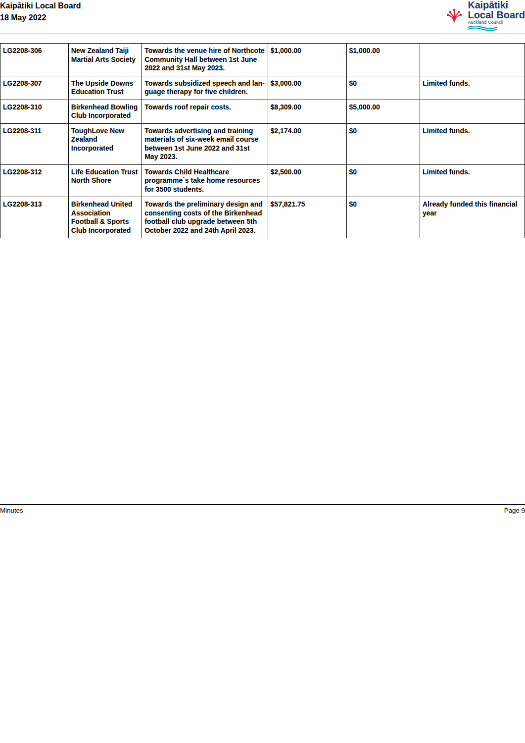Kaipātiki Local Board
18 May 2022
Kaipātiki Local Board Auckland Council
| LG2208-306 | New Zealand Taiji Martial Arts Society | Towards the venue hire of Northcote Community Hall between 1st June 2022 and 31st May 2023. | $1,000.00 | $1,000.00 | |
| LG2208-307 | The Upside Downs Education Trust | Towards subsidized speech and language therapy for five children. | $3,000.00 | $0 | Limited funds. |
| LG2208-310 | Birkenhead Bowling Club Incorporated | Towards roof repair costs. | $8,309.00 | $5,000.00 | |
| LG2208-311 | ToughLove New Zealand Incorporated | Towards advertising and training materials of six-week email course between 1st June 2022 and 31st May 2023. | $2,174.00 | $0 | Limited funds. |
| LG2208-312 | Life Education Trust North Shore | Towards Child Healthcare programme`s take home resources for 3500 students. | $2,500.00 | $0 | Limited funds. |
| LG2208-313 | Birkenhead United Association Football & Sports Club Incorporated | Towards the preliminary design and consenting costs of the Birkenhead football club upgrade between 5th October 2022 and 24th April 2023. | $57,821.75 | $0 | Already funded this financial year |
Minutes
Page 9